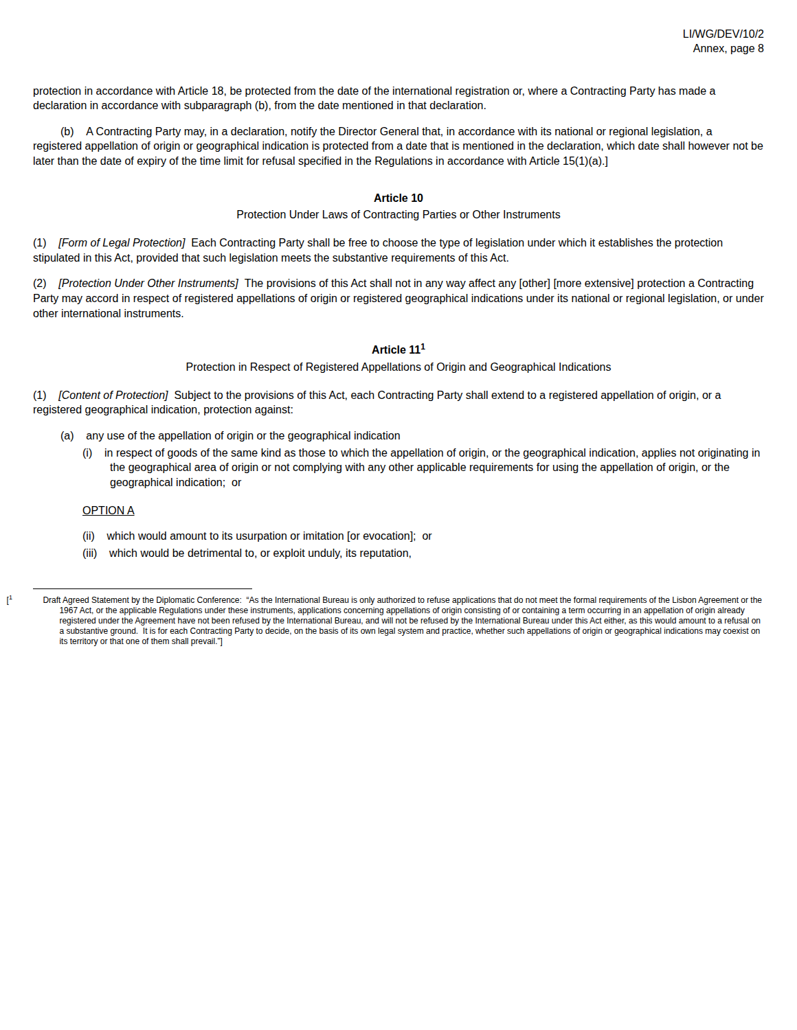LI/WG/DEV/10/2
Annex, page 8
protection in accordance with Article 18, be protected from the date of the international registration or, where a Contracting Party has made a declaration in accordance with subparagraph (b), from the date mentioned in that declaration.
(b) A Contracting Party may, in a declaration, notify the Director General that, in accordance with its national or regional legislation, a registered appellation of origin or geographical indication is protected from a date that is mentioned in the declaration, which date shall however not be later than the date of expiry of the time limit for refusal specified in the Regulations in accordance with Article 15(1)(a).]
Article 10
Protection Under Laws of Contracting Parties or Other Instruments
(1) [Form of Legal Protection] Each Contracting Party shall be free to choose the type of legislation under which it establishes the protection stipulated in this Act, provided that such legislation meets the substantive requirements of this Act.
(2) [Protection Under Other Instruments] The provisions of this Act shall not in any way affect any [other] [more extensive] protection a Contracting Party may accord in respect of registered appellations of origin or registered geographical indications under its national or regional legislation, or under other international instruments.
Article 111
Protection in Respect of Registered Appellations of Origin and Geographical Indications
(1) [Content of Protection] Subject to the provisions of this Act, each Contracting Party shall extend to a registered appellation of origin, or a registered geographical indication, protection against:
(a) any use of the appellation of origin or the geographical indication
(i) in respect of goods of the same kind as those to which the appellation of origin, or the geographical indication, applies not originating in the geographical area of origin or not complying with any other applicable requirements for using the appellation of origin, or the geographical indication; or
OPTION A
(ii) which would amount to its usurpation or imitation [or evocation]; or
(iii) which would be detrimental to, or exploit unduly, its reputation,
[1 Draft Agreed Statement by the Diplomatic Conference: “As the International Bureau is only authorized to refuse applications that do not meet the formal requirements of the Lisbon Agreement or the 1967 Act, or the applicable Regulations under these instruments, applications concerning appellations of origin consisting of or containing a term occurring in an appellation of origin already registered under the Agreement have not been refused by the International Bureau, and will not be refused by the International Bureau under this Act either, as this would amount to a refusal on a substantive ground. It is for each Contracting Party to decide, on the basis of its own legal system and practice, whether such appellations of origin or geographical indications may coexist on its territory or that one of them shall prevail.”]